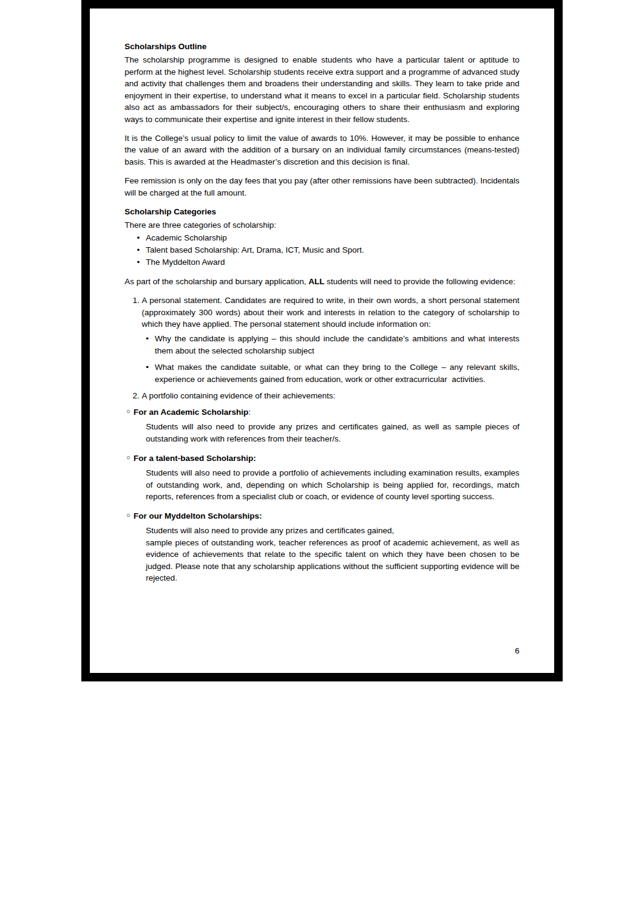Scholarships Outline
The scholarship programme is designed to enable students who have a particular talent or aptitude to perform at the highest level. Scholarship students receive extra support and a programme of advanced study and activity that challenges them and broadens their understanding and skills. They learn to take pride and enjoyment in their expertise, to understand what it means to excel in a particular field. Scholarship students also act as ambassadors for their subject/s, encouraging others to share their enthusiasm and exploring ways to communicate their expertise and ignite interest in their fellow students.
It is the College’s usual policy to limit the value of awards to 10%. However, it may be possible to enhance the value of an award with the addition of a bursary on an individual family circumstances (means-tested) basis. This is awarded at the Headmaster’s discretion and this decision is final.
Fee remission is only on the day fees that you pay (after other remissions have been subtracted). Incidentals will be charged at the full amount.
Scholarship Categories
There are three categories of scholarship:
Academic Scholarship
Talent based Scholarship: Art, Drama, ICT, Music and Sport.
The Myddelton Award
As part of the scholarship and bursary application, ALL students will need to provide the following evidence:
A personal statement. Candidates are required to write, in their own words, a short personal statement (approximately 300 words) about their work and interests in relation to the category of scholarship to which they have applied. The personal statement should include information on:
Why the candidate is applying – this should include the candidate’s ambitions and what interests them about the selected scholarship subject
What makes the candidate suitable, or what can they bring to the College – any relevant skills, experience or achievements gained from education, work or other extracurricular activities.
A portfolio containing evidence of their achievements:
For an Academic Scholarship:
Students will also need to provide any prizes and certificates gained, as well as sample pieces of outstanding work with references from their teacher/s.
For a talent-based Scholarship:
Students will also need to provide a portfolio of achievements including examination results, examples of outstanding work, and, depending on which Scholarship is being applied for, recordings, match reports, references from a specialist club or coach, or evidence of county level sporting success.
For our Myddelton Scholarships:
Students will also need to provide any prizes and certificates gained,
sample pieces of outstanding work, teacher references as proof of academic achievement, as well as evidence of achievements that relate to the specific talent on which they have been chosen to be judged. Please note that any scholarship applications without the sufficient supporting evidence will be rejected.
6